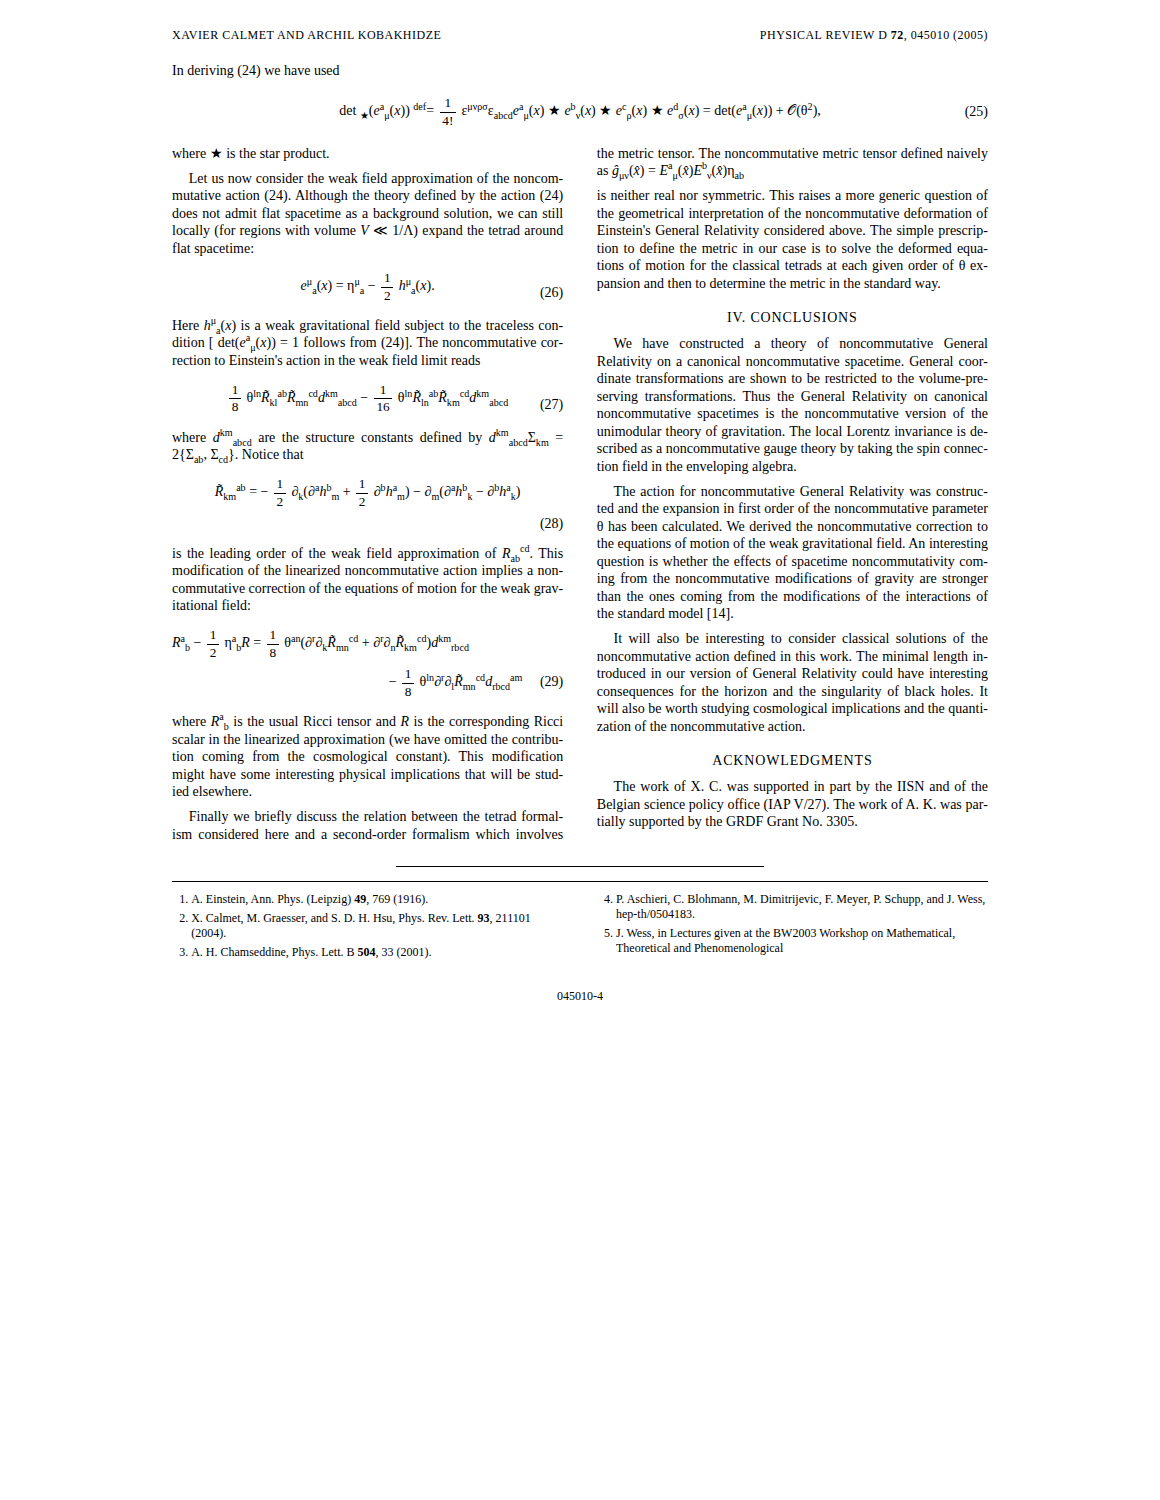Xavier Calmet and Archil Kobakhidze
Physical Review D 72, 045010 (2005)
In deriving (24) we have used
det ★(eaμ(x)) def= 14! εμνρσεabcdeaμ(x) ★ ebν(x) ★ ecρ(x) ★ edσ(x) = det(eaμ(x)) + 𝒪(θ2), (25)
where ★ is the star product.
Let us now consider the weak field approximation of the noncommutative action (24). Although the theory defined by the action (24) does not admit flat spacetime as a background solution, we can still locally (for regions with volume V ≪ 1/Λ) expand the tetrad around flat spacetime:
eμa(x) = ημa − 12 hμa(x). (26)
Here hμa(x) is a weak gravitational field subject to the traceless condition [ det(eaμ(x)) = 1 follows from (24)]. The noncommutative correction to Einstein's action in the weak field limit reads
18 θlnR̃klabR̃mncddkmabcd − 116 θlnR̃lnabR̃kmcddkmabcd (27)
where dkmabcd are the structure constants defined by dkmabcdΣkm = 2{Σab, Σcd}. Notice that
R̃kmab = − 12 ∂k(∂ahbm + 12 ∂bham) − ∂m(∂ahbk − ∂bhak)
(28)
is the leading order of the weak field approximation of Rabcd. This modification of the linearized noncommutative action implies a noncommutative correction of the equations of motion for the weak gravitational field:
Rab − 12 ηabR = 18 θan(∂r∂kR̃mncd + ∂r∂nR̃kmcd)dkmrbcd
− 18 θln∂r∂lR̃mncddrbcdam (29)
where Rab is the usual Ricci tensor and R is the corresponding Ricci scalar in the linearized approximation (we have omitted the contribution coming from the cosmological constant). This modification might have some interesting physical implications that will be studied elsewhere.
Finally we briefly discuss the relation between the tetrad formalism considered here and a second-order formalism which involves the metric tensor. The noncommutative metric tensor defined naively as ĝμν(x̂) = Eaμ(x̂)Ebν(x̂)ηab
is neither real nor symmetric. This raises a more generic question of the geometrical interpretation of the noncommutative deformation of Einstein's General Relativity considered above. The simple prescription to define the metric in our case is to solve the deformed equations of motion for the classical tetrads at each given order of θ expansion and then to determine the metric in the standard way.
IV. Conclusions
We have constructed a theory of noncommutative General Relativity on a canonical noncommutative spacetime. General coordinate transformations are shown to be restricted to the volume-preserving transformations. Thus the General Relativity on canonical noncommutative spacetimes is the noncommutative version of the unimodular theory of gravitation. The local Lorentz invariance is described as a noncommutative gauge theory by taking the spin connection field in the enveloping algebra.
The action for noncommutative General Relativity was constructed and the expansion in first order of the noncommutative parameter θ has been calculated. We derived the noncommutative correction to the equations of motion of the weak gravitational field. An interesting question is whether the effects of spacetime noncommutativity coming from the noncommutative modifications of gravity are stronger than the ones coming from the modifications of the interactions of the standard model [14].
It will also be interesting to consider classical solutions of the noncommutative action defined in this work. The minimal length introduced in our version of General Relativity could have interesting consequences for the horizon and the singularity of black holes. It will also be worth studying cosmological implications and the quantization of the noncommutative action.
Acknowledgments
The work of X. C. was supported in part by the IISN and of the Belgian science policy office (IAP V/27). The work of A. K. was partially supported by the GRDF Grant No. 3305.
A. Einstein, Ann. Phys. (Leipzig) 49, 769 (1916).
X. Calmet, M. Graesser, and S. D. H. Hsu, Phys. Rev. Lett. 93, 211101 (2004).
A. H. Chamseddine, Phys. Lett. B 504, 33 (2001).
P. Aschieri, C. Blohmann, M. Dimitrijevic, F. Meyer, P. Schupp, and J. Wess, hep-th/0504183.
J. Wess, in Lectures given at the BW2003 Workshop on Mathematical, Theoretical and Phenomenological
045010-4